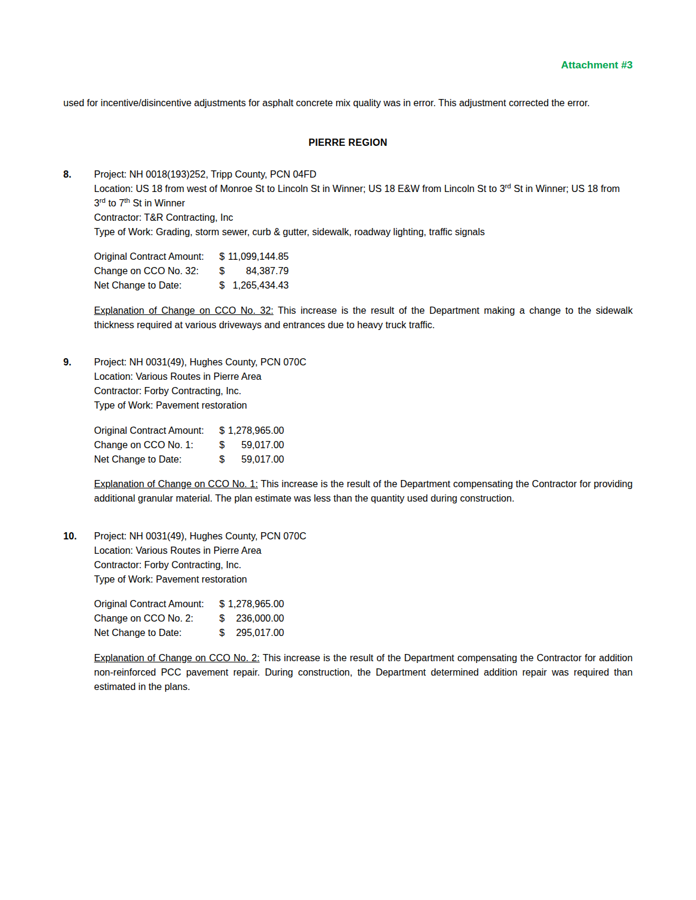Attachment #3
used for incentive/disincentive adjustments for asphalt concrete mix quality was in error. This adjustment corrected the error.
PIERRE REGION
8.
Project: NH 0018(193)252, Tripp County, PCN 04FD
Location: US 18 from west of Monroe St to Lincoln St in Winner; US 18 E&W from Lincoln St to 3rd St in Winner; US 18 from 3rd to 7th St in Winner
Contractor: T&R Contracting, Inc
Type of Work: Grading, storm sewer, curb & gutter, sidewalk, roadway lighting, traffic signals
| Original Contract Amount: | $ | 11,099,144.85 |
| Change on CCO No. 32: | $ | 84,387.79 |
| Net Change to Date: | $ | 1,265,434.43 |
Explanation of Change on CCO No. 32: This increase is the result of the Department making a change to the sidewalk thickness required at various driveways and entrances due to heavy truck traffic.
9.
Project: NH 0031(49), Hughes County, PCN 070C
Location: Various Routes in Pierre Area
Contractor: Forby Contracting, Inc.
Type of Work: Pavement restoration
| Original Contract Amount: | $ | 1,278,965.00 |
| Change on CCO No. 1: | $ | 59,017.00 |
| Net Change to Date: | $ | 59,017.00 |
Explanation of Change on CCO No. 1: This increase is the result of the Department compensating the Contractor for providing additional granular material. The plan estimate was less than the quantity used during construction.
10.
Project: NH 0031(49), Hughes County, PCN 070C
Location: Various Routes in Pierre Area
Contractor: Forby Contracting, Inc.
Type of Work: Pavement restoration
| Original Contract Amount: | $ | 1,278,965.00 |
| Change on CCO No. 2: | $ | 236,000.00 |
| Net Change to Date: | $ | 295,017.00 |
Explanation of Change on CCO No. 2: This increase is the result of the Department compensating the Contractor for addition non-reinforced PCC pavement repair. During construction, the Department determined addition repair was required than estimated in the plans.